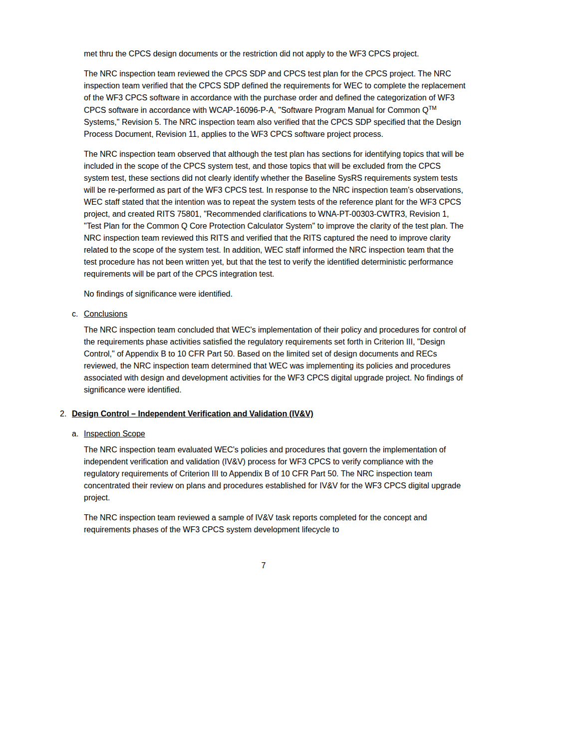met thru the CPCS design documents or the restriction did not apply to the WF3 CPCS project.
The NRC inspection team reviewed the CPCS SDP and CPCS test plan for the CPCS project. The NRC inspection team verified that the CPCS SDP defined the requirements for WEC to complete the replacement of the WF3 CPCS software in accordance with the purchase order and defined the categorization of WF3 CPCS software in accordance with WCAP-16096-P-A, "Software Program Manual for Common QTM Systems," Revision 5. The NRC inspection team also verified that the CPCS SDP specified that the Design Process Document, Revision 11, applies to the WF3 CPCS software project process.
The NRC inspection team observed that although the test plan has sections for identifying topics that will be included in the scope of the CPCS system test, and those topics that will be excluded from the CPCS system test, these sections did not clearly identify whether the Baseline SysRS requirements system tests will be re-performed as part of the WF3 CPCS test. In response to the NRC inspection team's observations, WEC staff stated that the intention was to repeat the system tests of the reference plant for the WF3 CPCS project, and created RITS 75801, "Recommended clarifications to WNA-PT-00303-CWTR3, Revision 1, "Test Plan for the Common Q Core Protection Calculator System" to improve the clarity of the test plan. The NRC inspection team reviewed this RITS and verified that the RITS captured the need to improve clarity related to the scope of the system test. In addition, WEC staff informed the NRC inspection team that the test procedure has not been written yet, but that the test to verify the identified deterministic performance requirements will be part of the CPCS integration test.
No findings of significance were identified.
c. Conclusions
The NRC inspection team concluded that WEC's implementation of their policy and procedures for control of the requirements phase activities satisfied the regulatory requirements set forth in Criterion III, "Design Control," of Appendix B to 10 CFR Part 50. Based on the limited set of design documents and RECs reviewed, the NRC inspection team determined that WEC was implementing its policies and procedures associated with design and development activities for the WF3 CPCS digital upgrade project. No findings of significance were identified.
2. Design Control – Independent Verification and Validation (IV&V)
a. Inspection Scope
The NRC inspection team evaluated WEC's policies and procedures that govern the implementation of independent verification and validation (IV&V) process for WF3 CPCS to verify compliance with the regulatory requirements of Criterion III to Appendix B of 10 CFR Part 50. The NRC inspection team concentrated their review on plans and procedures established for IV&V for the WF3 CPCS digital upgrade project.
The NRC inspection team reviewed a sample of IV&V task reports completed for the concept and requirements phases of the WF3 CPCS system development lifecycle to
7